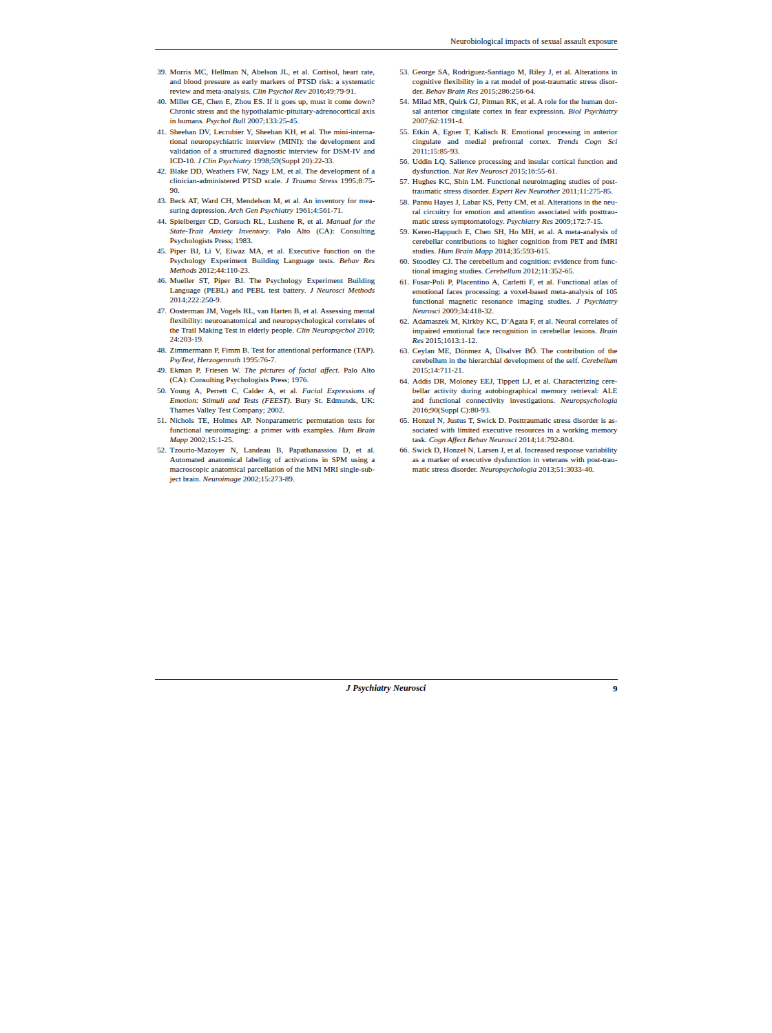Neurobiological impacts of sexual assault exposure
39. Morris MC, Hellman N, Abelson JL, et al. Cortisol, heart rate, and blood pressure as early markers of PTSD risk: a systematic review and meta-analysis. Clin Psychol Rev 2016;49:79-91.
40. Miller GE, Chen E, Zhou ES. If it goes up, must it come down? Chronic stress and the hypothalamic-pituitary-adrenocortical axis in humans. Psychol Bull 2007;133:25-45.
41. Sheehan DV, Lecrubier Y, Sheehan KH, et al. The mini-international neuropsychiatric interview (MINI): the development and validation of a structured diagnostic interview for DSM-IV and ICD-10. J Clin Psychiatry 1998;59(Suppl 20):22-33.
42. Blake DD, Weathers FW, Nagy LM, et al. The development of a clinician-administered PTSD scale. J Trauma Stress 1995;8:75-90.
43. Beck AT, Ward CH, Mendelson M, et al. An inventory for measuring depression. Arch Gen Psychiatry 1961;4:561-71.
44. Spielberger CD, Gorsuch RL, Lushene R, et al. Manual for the State-Trait Anxiety Inventory. Palo Alto (CA): Consulting Psychologists Press; 1983.
45. Piper BJ, Li V, Eiwaz MA, et al. Executive function on the Psychology Experiment Building Language tests. Behav Res Methods 2012;44:110-23.
46. Mueller ST, Piper BJ. The Psychology Experiment Building Language (PEBL) and PEBL test battery. J Neurosci Methods 2014;222:250-9.
47. Oosterman JM, Vogels RL, van Harten B, et al. Assessing mental flexibility: neuroanatomical and neuropsychological correlates of the Trail Making Test in elderly people. Clin Neuropsychol 2010; 24:203-19.
48. Zimmermann P, Fimm B. Test for attentional performance (TAP). PsyTest, Herzogenrath 1995:76-7.
49. Ekman P, Friesen W. The pictures of facial affect. Palo Alto (CA): Consulting Psychologists Press; 1976.
50. Young A, Perrett C, Calder A, et al. Facial Expressions of Emotion: Stimuli and Tests (FEEST). Bury St. Edmunds, UK: Thames Valley Test Company; 2002.
51. Nichols TE, Holmes AP. Nonparametric permutation tests for functional neuroimaging: a primer with examples. Hum Brain Mapp 2002;15:1-25.
52. Tzourio-Mazoyer N, Landeau B, Papathanassiou D, et al. Automated anatomical labeling of activations in SPM using a macroscopic anatomical parcellation of the MNI MRI single-subject brain. Neuroimage 2002;15:273-89.
53. George SA, Rodriguez-Santiago M, Riley J, et al. Alterations in cognitive flexibility in a rat model of post-traumatic stress disorder. Behav Brain Res 2015;286:256-64.
54. Milad MR, Quirk GJ, Pitman RK, et al. A role for the human dorsal anterior cingulate cortex in fear expression. Biol Psychiatry 2007;62:1191-4.
55. Etkin A, Egner T, Kalisch R. Emotional processing in anterior cingulate and medial prefrontal cortex. Trends Cogn Sci 2011;15:85-93.
56. Uddin LQ. Salience processing and insular cortical function and dysfunction. Nat Rev Neurosci 2015;16:55-61.
57. Hughes KC, Shin LM. Functional neuroimaging studies of post-traumatic stress disorder. Expert Rev Neurother 2011;11:275-85.
58. Pannu Hayes J, Labar KS, Petty CM, et al. Alterations in the neural circuitry for emotion and attention associated with posttraumatic stress symptomatology. Psychiatry Res 2009;172:7-15.
59. Keren-Happuch E, Chen SH, Ho MH, et al. A meta-analysis of cerebellar contributions to higher cognition from PET and fMRI studies. Hum Brain Mapp 2014;35:593-615.
60. Stoodley CJ. The cerebellum and cognition: evidence from functional imaging studies. Cerebellum 2012;11:352-65.
61. Fusar-Poli P, Placentino A, Carletti F, et al. Functional atlas of emotional faces processing: a voxel-based meta-analysis of 105 functional magnetic resonance imaging studies. J Psychiatry Neurosci 2009;34:418-32.
62. Adamaszek M, Kirkby KC, D’Agata F, et al. Neural correlates of impaired emotional face recognition in cerebellar lesions. Brain Res 2015;1613:1-12.
63. Ceylan ME, Dönmez A, Ülsalver BÖ. The contribution of the cerebellum in the hierarchial development of the self. Cerebellum 2015;14:711-21.
64. Addis DR, Moloney EEJ, Tippett LJ, et al. Characterizing cerebellar activity during autobiographical memory retrieval: ALE and functional connectivity investigations. Neuropsychologia 2016;90(Suppl C):80-93.
65. Honzel N, Justus T, Swick D. Posttraumatic stress disorder is associated with limited executive resources in a working memory task. Cogn Affect Behav Neurosci 2014;14:792-804.
66. Swick D, Honzel N, Larsen J, et al. Increased response variability as a marker of executive dysfunction in veterans with post-traumatic stress disorder. Neuropsychologia 2013;51:3033-40.
J Psychiatry Neurosci 9